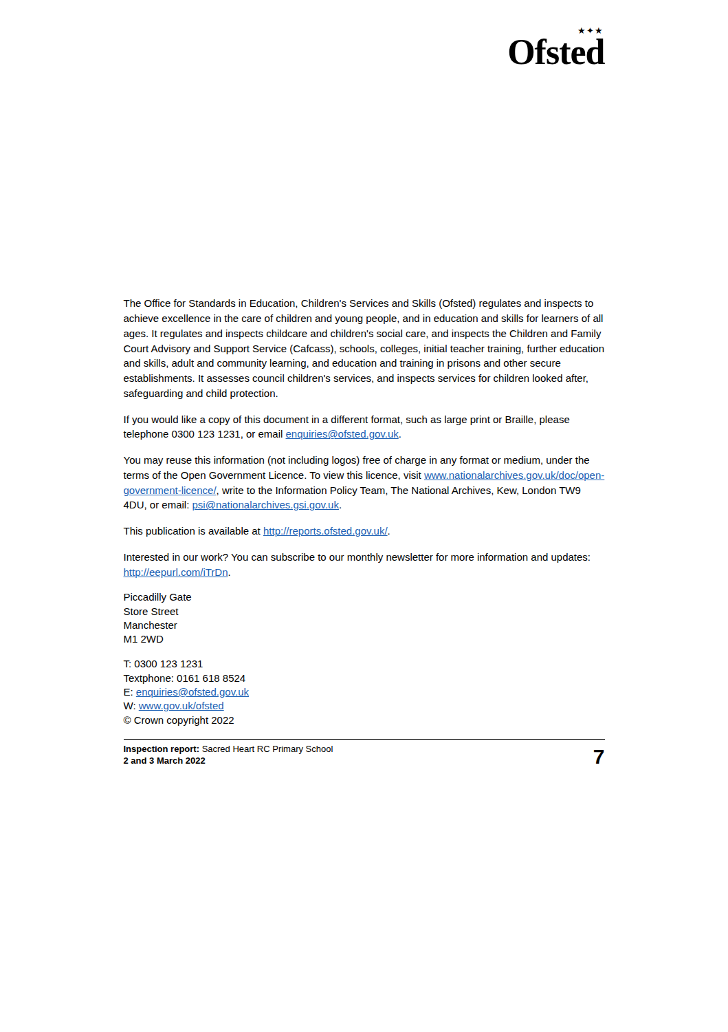★✦★
Ofsted
The Office for Standards in Education, Children's Services and Skills (Ofsted) regulates and inspects to achieve excellence in the care of children and young people, and in education and skills for learners of all ages. It regulates and inspects childcare and children's social care, and inspects the Children and Family Court Advisory and Support Service (Cafcass), schools, colleges, initial teacher training, further education and skills, adult and community learning, and education and training in prisons and other secure establishments. It assesses council children's services, and inspects services for children looked after, safeguarding and child protection.
If you would like a copy of this document in a different format, such as large print or Braille, please telephone 0300 123 1231, or email enquiries@ofsted.gov.uk.
You may reuse this information (not including logos) free of charge in any format or medium, under the terms of the Open Government Licence. To view this licence, visit www.nationalarchives.gov.uk/doc/open-government-licence/, write to the Information Policy Team, The National Archives, Kew, London TW9 4DU, or email: psi@nationalarchives.gsi.gov.uk.
This publication is available at http://reports.ofsted.gov.uk/.
Interested in our work? You can subscribe to our monthly newsletter for more information and updates: http://eepurl.com/iTrDn.
Piccadilly Gate
Store Street
Manchester
M1 2WD
T: 0300 123 1231
Textphone: 0161 618 8524
E: enquiries@ofsted.gov.uk
W: www.gov.uk/ofsted
© Crown copyright 2022
Inspection report: Sacred Heart RC Primary School
2 and 3 March 2022
7